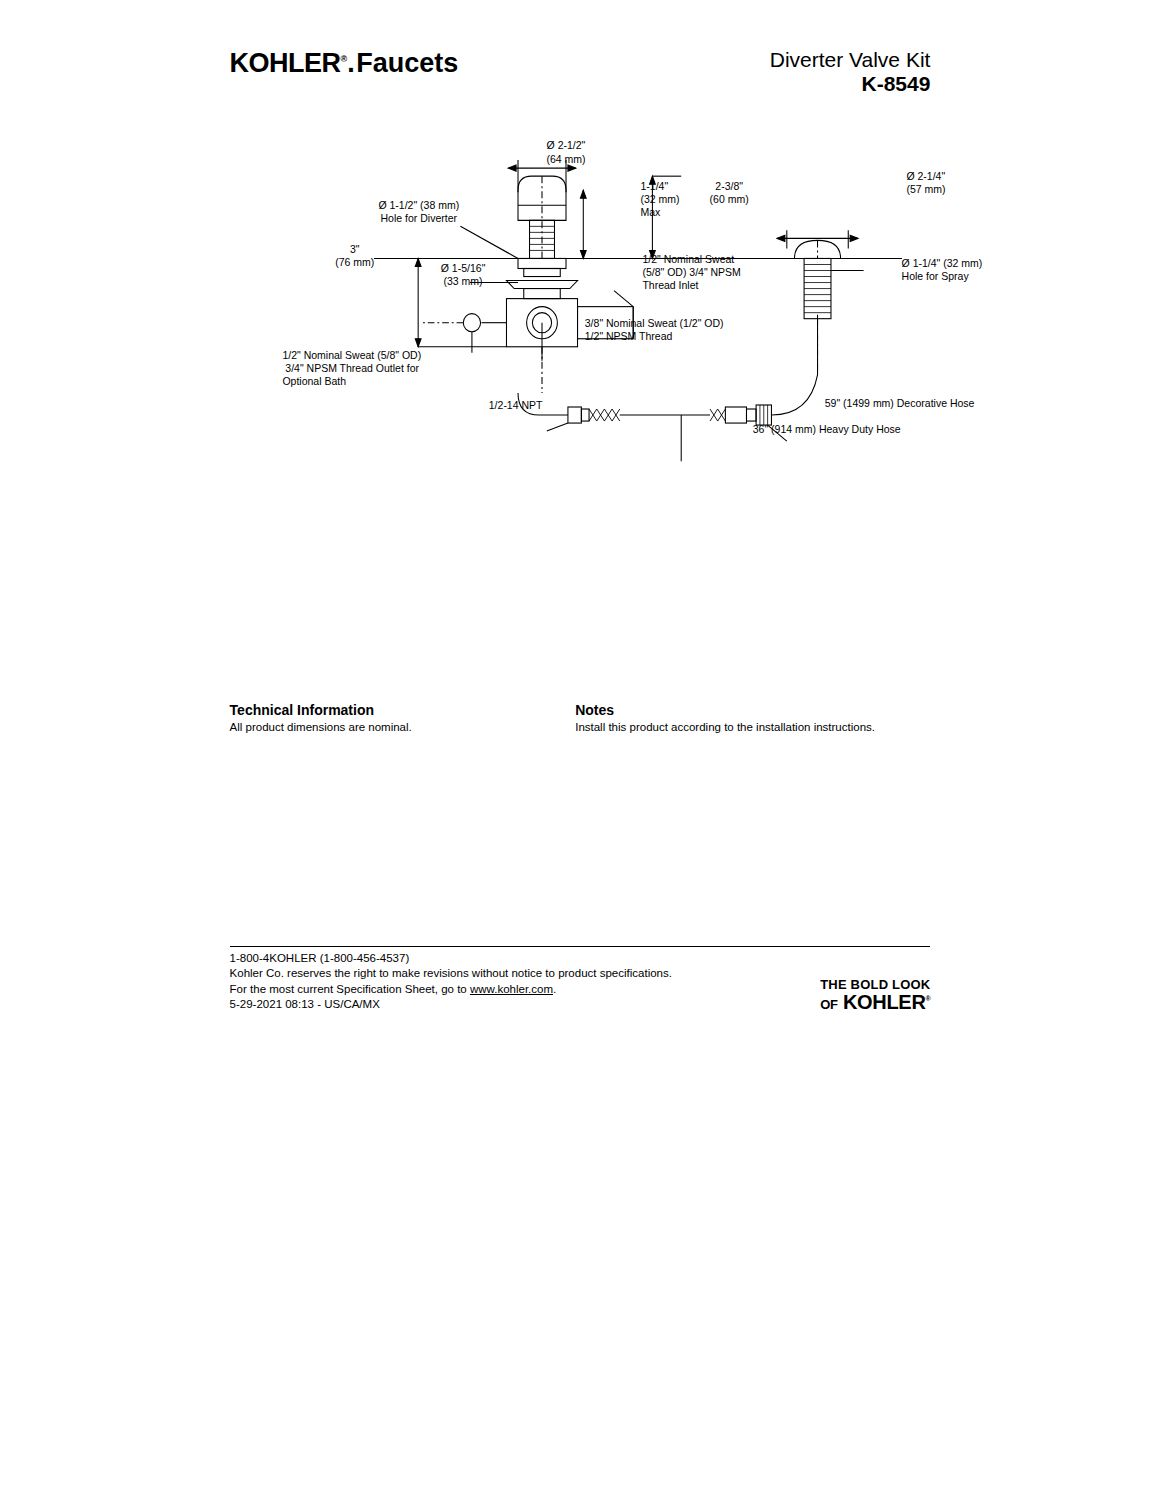KOHLER®. Faucets
Diverter Valve Kit
K-8549
Ø 2-1/2"
(64 mm)
1-1/4"
(32 mm)
Max
2-3/8"
(60 mm)
Ø 2-1/4"
(57 mm)
Ø 1-1/2" (38 mm)
Hole for Diverter
3"
(76 mm)
Ø 1-5/16"
(33 mm)
1/2" Nominal Sweat
(5/8" OD) 3/4" NPSM
Thread Inlet
Ø 1-1/4" (32 mm)
Hole for Spray
3/8" Nominal Sweat (1/2" OD)
1/2" NPSM Thread
1/2" Nominal Sweat (5/8" OD)
3/4" NPSM Thread Outlet for
Optional Bath
1/2-14 NPT
59" (1499 mm) Decorative Hose
36" (914 mm) Heavy Duty Hose
Technical Information
All product dimensions are nominal.
Notes
Install this product according to the installation instructions.
1-800-4KOHLER (1-800-456-4537)
Kohler Co. reserves the right to make revisions without notice to product specifications.
For the most current Specification Sheet, go to www.kohler.com.
5-29-2021 08:13 - US/CA/MX
THE BOLD LOOK
OF KOHLER®